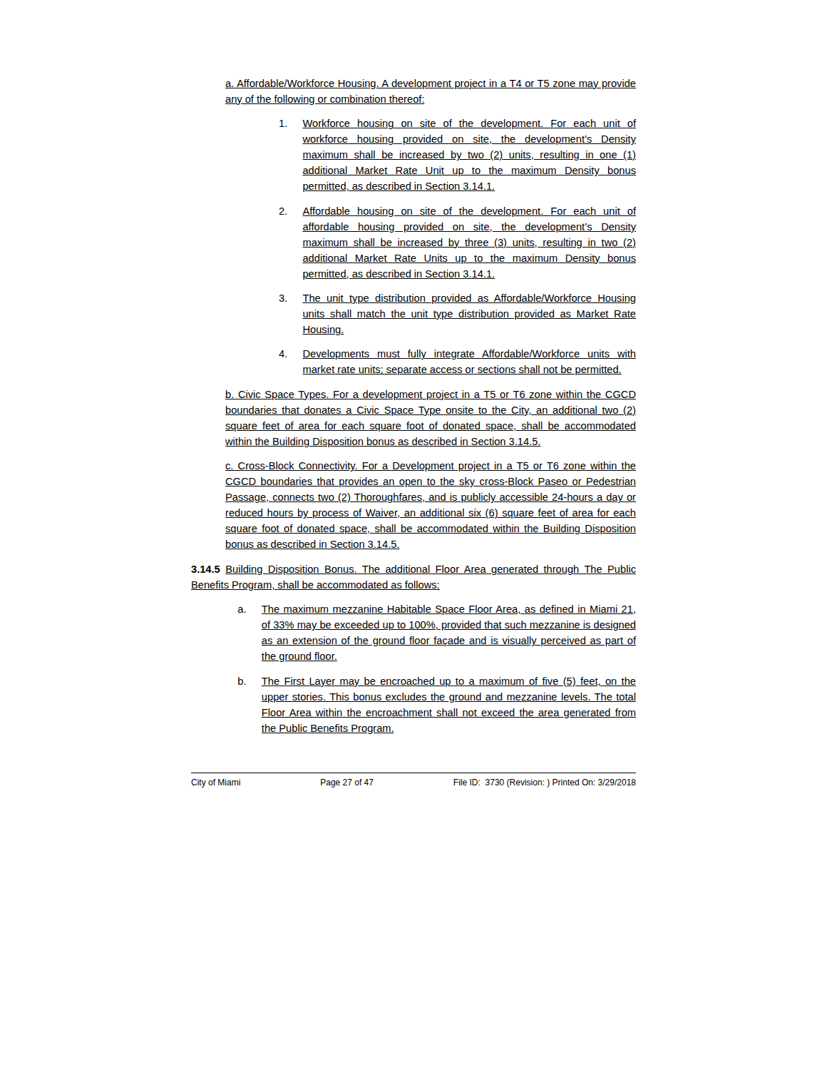a. Affordable/Workforce Housing. A development project in a T4 or T5 zone may provide any of the following or combination thereof:
Workforce housing on site of the development. For each unit of workforce housing provided on site, the development’s Density maximum shall be increased by two (2) units, resulting in one (1) additional Market Rate Unit up to the maximum Density bonus permitted, as described in Section 3.14.1.
Affordable housing on site of the development. For each unit of affordable housing provided on site, the development’s Density maximum shall be increased by three (3) units, resulting in two (2) additional Market Rate Units up to the maximum Density bonus permitted, as described in Section 3.14.1.
The unit type distribution provided as Affordable/Workforce Housing units shall match the unit type distribution provided as Market Rate Housing.
Developments must fully integrate Affordable/Workforce units with market rate units; separate access or sections shall not be permitted.
b. Civic Space Types. For a development project in a T5 or T6 zone within the CGCD boundaries that donates a Civic Space Type onsite to the City, an additional two (2) square feet of area for each square foot of donated space, shall be accommodated within the Building Disposition bonus as described in Section 3.14.5.
c. Cross-Block Connectivity. For a Development project in a T5 or T6 zone within the CGCD boundaries that provides an open to the sky cross-Block Paseo or Pedestrian Passage, connects two (2) Thoroughfares, and is publicly accessible 24-hours a day or reduced hours by process of Waiver, an additional six (6) square feet of area for each square foot of donated space, shall be accommodated within the Building Disposition bonus as described in Section 3.14.5.
3.14.5 Building Disposition Bonus. The additional Floor Area generated through The Public Benefits Program, shall be accommodated as follows:
The maximum mezzanine Habitable Space Floor Area, as defined in Miami 21, of 33% may be exceeded up to 100%, provided that such mezzanine is designed as an extension of the ground floor façade and is visually perceived as part of the ground floor.
The First Layer may be encroached up to a maximum of five (5) feet, on the upper stories. This bonus excludes the ground and mezzanine levels. The total Floor Area within the encroachment shall not exceed the area generated from the Public Benefits Program.
City of Miami Page 27 of 47 File ID: 3730 (Revision: ) Printed On: 3/29/2018